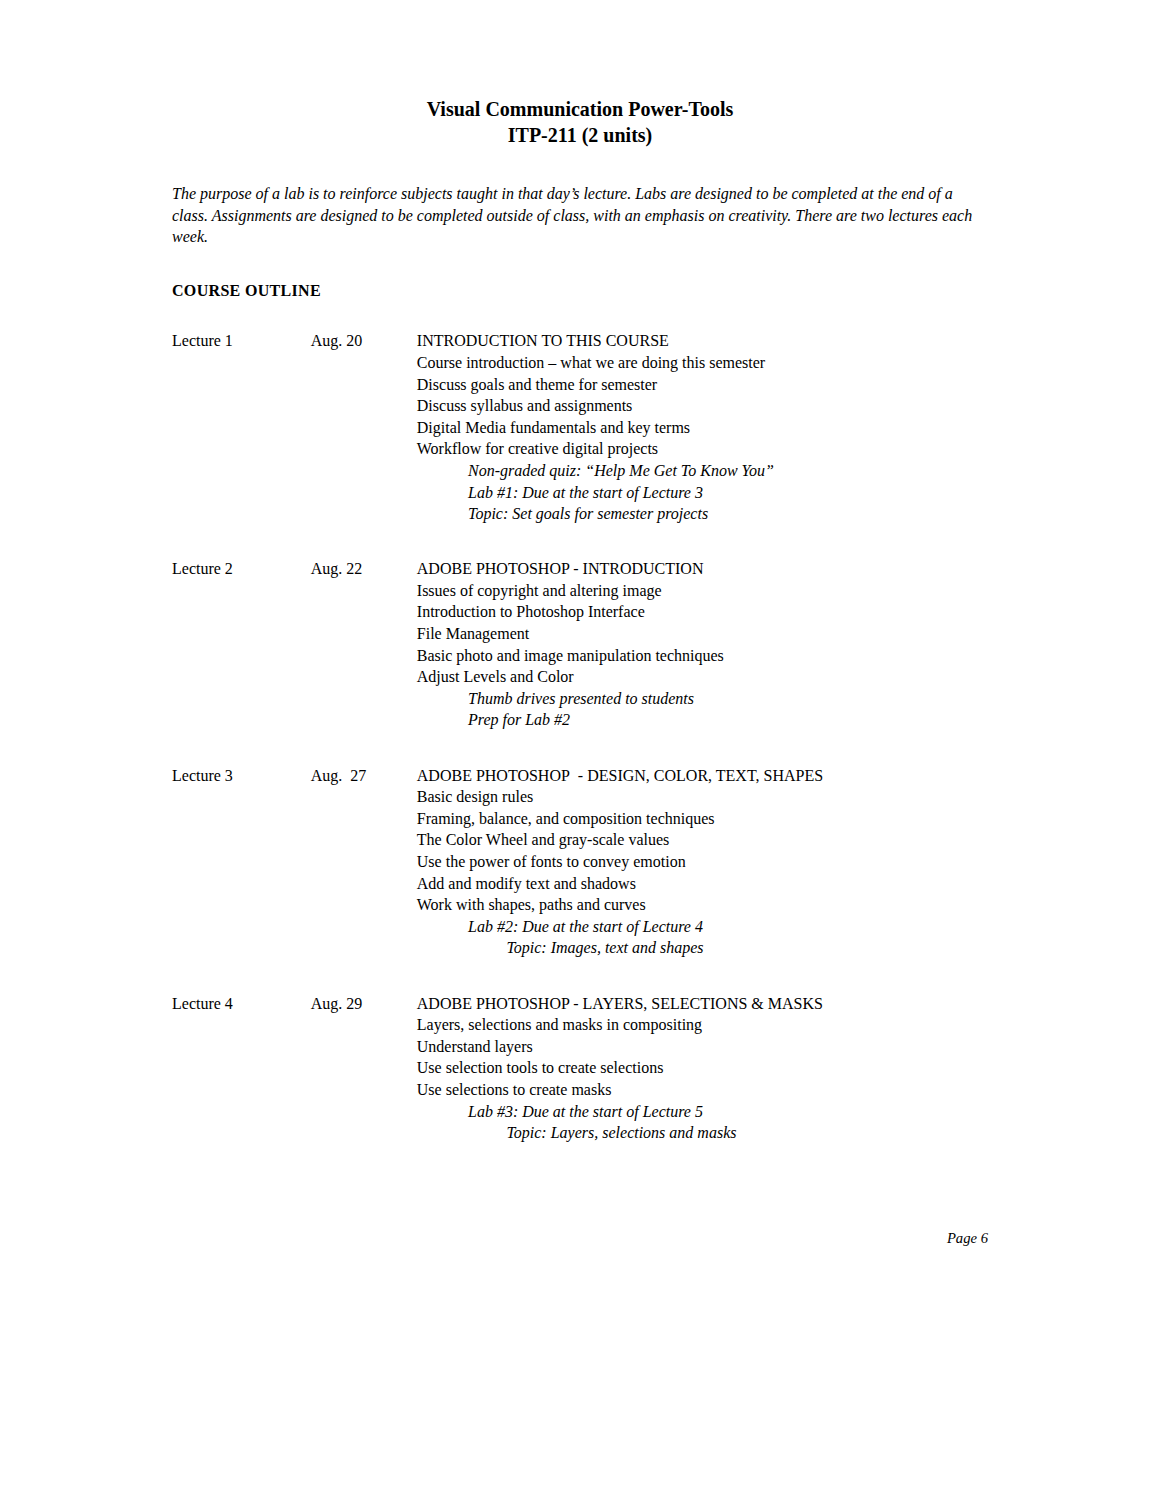Visual Communication Power-Tools ITP-211 (2 units)
The purpose of a lab is to reinforce subjects taught in that day’s lecture. Labs are designed to be completed at the end of a class. Assignments are designed to be completed outside of class, with an emphasis on creativity. There are two lectures each week.
Course Outline
| Lecture 1 | Aug. 20 | INTRODUCTION TO THIS COURSE Course introduction – what we are doing this semester Discuss goals and theme for semester Discuss syllabus and assignments Digital Media fundamentals and key terms Workflow for creative digital projects Non-graded quiz: “Help Me Get To Know You” Lab #1: Due at the start of Lecture 3 Topic: Set goals for semester projects |
| Lecture 2 | Aug. 22 | ADOBE PHOTOSHOP - INTRODUCTION Issues of copyright and altering image Introduction to Photoshop Interface File Management Basic photo and image manipulation techniques Adjust Levels and Color Thumb drives presented to students Prep for Lab #2 |
| Lecture 3 | Aug. 27 | ADOBE PHOTOSHOP - DESIGN, COLOR, TEXT, SHAPES Basic design rules Framing, balance, and composition techniques The Color Wheel and gray-scale values Use the power of fonts to convey emotion Add and modify text and shadows Work with shapes, paths and curves Lab #2: Due at the start of Lecture 4 Topic: Images, text and shapes |
| Lecture 4 | Aug. 29 | ADOBE PHOTOSHOP - LAYERS, SELECTIONS & MASKS Layers, selections and masks in compositing Understand layers Use selection tools to create selections Use selections to create masks Lab #3: Due at the start of Lecture 5 Topic: Layers, selections and masks |
Page 6